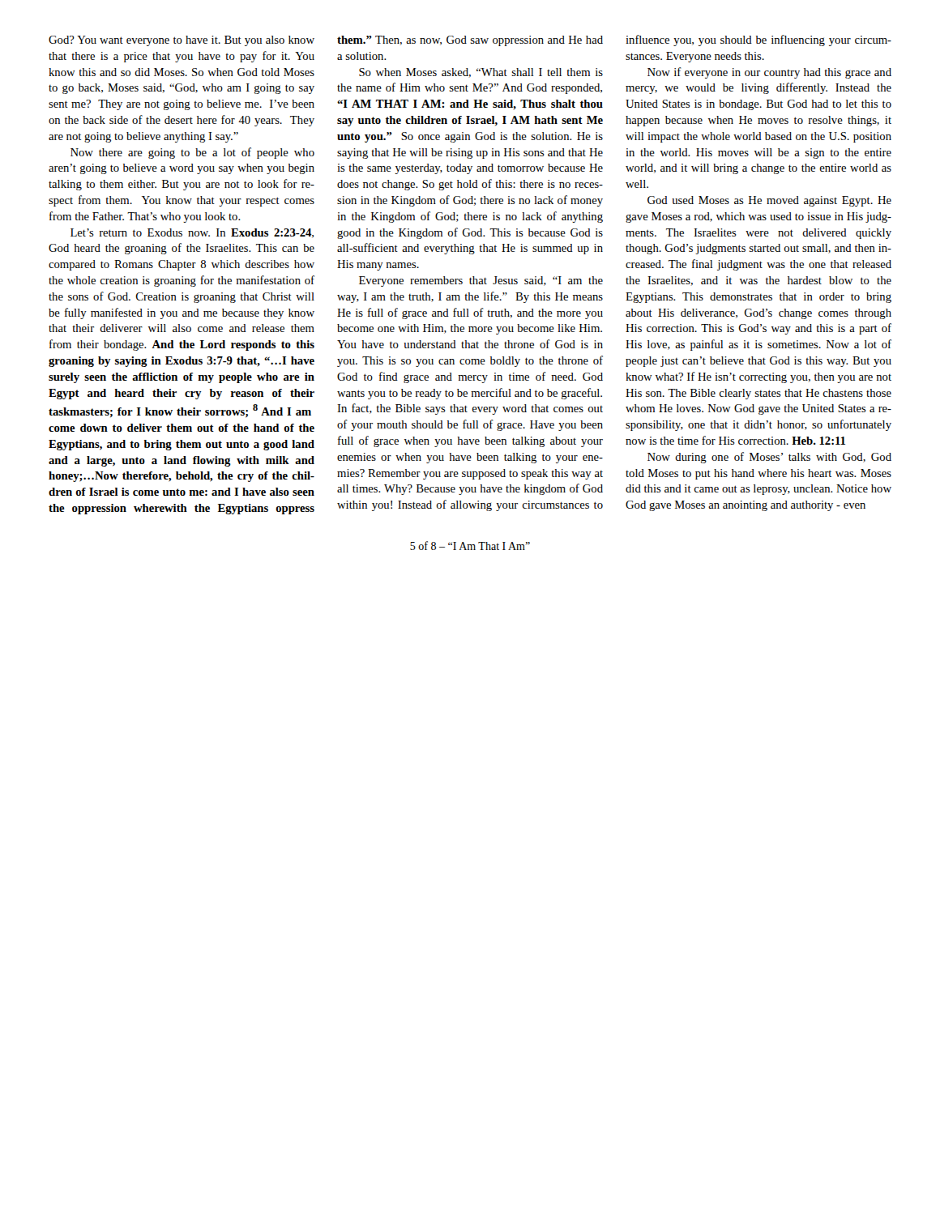God? You want everyone to have it. But you also know that there is a price that you have to pay for it. You know this and so did Moses. So when God told Moses to go back, Moses said, “God, who am I going to say sent me? They are not going to believe me. I’ve been on the back side of the desert here for 40 years. They are not going to believe anything I say.”
Now there are going to be a lot of people who aren’t going to believe a word you say when you begin talking to them either. But you are not to look for respect from them. You know that your respect comes from the Father. That’s who you look to.
Let’s return to Exodus now. In Exodus 2:23-24, God heard the groaning of the Israelites. This can be compared to Romans Chapter 8 which describes how the whole creation is groaning for the manifestation of the sons of God. Creation is groaning that Christ will be fully manifested in you and me because they know that their deliverer will also come and release them from their bondage. And the Lord responds to this groaning by saying in Exodus 3:7-9 that, “…I have surely seen the affliction of my people who are in Egypt and heard their cry by reason of their taskmasters; for I know their sorrows; 8 And I am come down to deliver them out of the hand of the Egyptians, and to bring them out unto a good land and a large, unto a land flowing with milk and honey;…Now therefore, behold, the cry of the children of Israel is come unto me: and I have also seen the oppression wherewith the Egyptians oppress them.” Then, as now, God saw oppression and He had a solution.
So when Moses asked, “What shall I tell them is the name of Him who sent Me?” And God responded, “I AM THAT I AM: and He said, Thus shalt thou say unto the children of Israel, I AM hath sent Me unto you.” So once again God is the solution. He is saying that He will be rising up in His sons and that He is the same yesterday, today and tomorrow because He does not change. So get hold of this: there is no recession in the Kingdom of God; there is no lack of money in the Kingdom of God; there is no lack of anything good in the Kingdom of God. This is because God is all-sufficient and everything that He is summed up in His many names.
Everyone remembers that Jesus said, “I am the way, I am the truth, I am the life.” By this He means He is full of grace and full of truth, and the more you become one with Him, the more you become like Him. You have to understand that the throne of God is in you. This is so you can come boldly to the throne of God to find grace and mercy in time of need. God wants you to be ready to be merciful and to be graceful. In fact, the Bible says that every word that comes out of your mouth should be full of grace. Have you been full of grace when you have been talking about your enemies or when you have been talking to your enemies? Remember you are supposed to speak this way at all times. Why? Because you have the kingdom of God within you! Instead of allowing your circumstances to influence you, you should be influencing your circumstances. Everyone needs this.
Now if everyone in our country had this grace and mercy, we would be living differently. Instead the United States is in bondage. But God had to let this to happen because when He moves to resolve things, it will impact the whole world based on the U.S. position in the world. His moves will be a sign to the entire world, and it will bring a change to the entire world as well.
God used Moses as He moved against Egypt. He gave Moses a rod, which was used to issue in His judgments. The Israelites were not delivered quickly though. God’s judgments started out small, and then increased. The final judgment was the one that released the Israelites, and it was the hardest blow to the Egyptians. This demonstrates that in order to bring about His deliverance, God’s change comes through His correction. This is God’s way and this is a part of His love, as painful as it is sometimes. Now a lot of people just can’t believe that God is this way. But you know what? If He isn’t correcting you, then you are not His son. The Bible clearly states that He chastens those whom He loves. Now God gave the United States a responsibility, one that it didn’t honor, so unfortunately now is the time for His correction. Heb. 12:11
Now during one of Moses’ talks with God, God told Moses to put his hand where his heart was. Moses did this and it came out as leprosy, unclean. Notice how God gave Moses an anointing and authority - even
5 of 8 – “I Am That I Am”